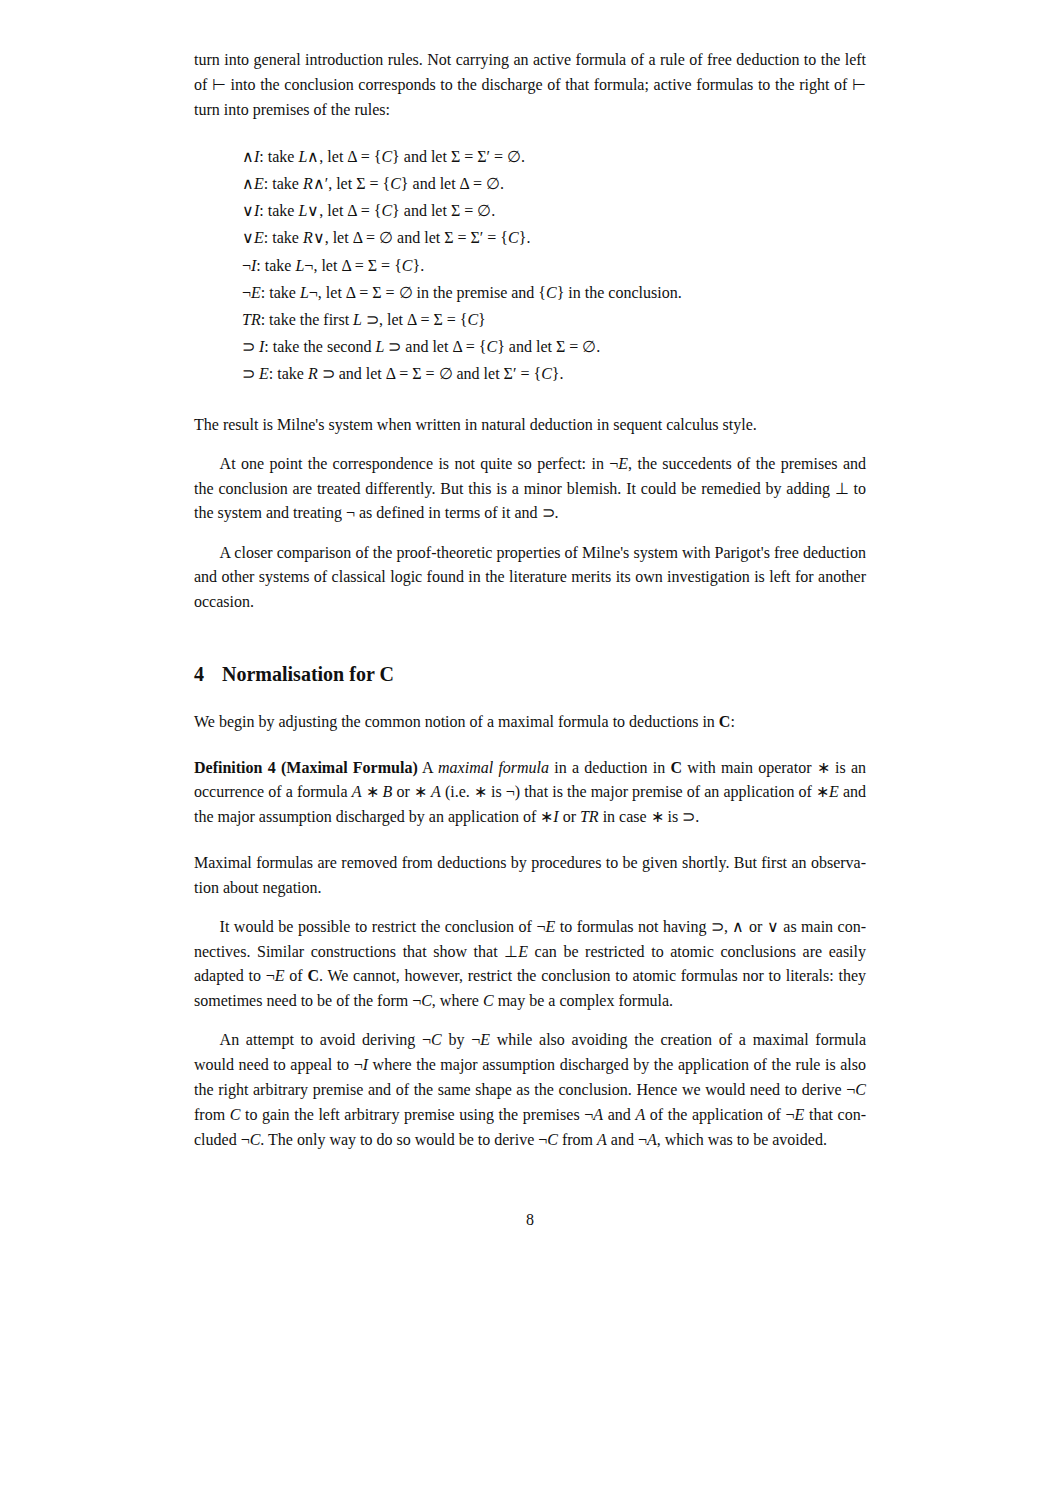turn into general introduction rules. Not carrying an active formula of a rule of free deduction to the left of ⊢ into the conclusion corresponds to the discharge of that formula; active formulas to the right of ⊢ turn into premises of the rules:
∧I: take L∧, let Δ = {C} and let Σ = Σ′ = ∅.
∧E: take R∧′, let Σ = {C} and let Δ = ∅.
∨I: take L∨, let Δ = {C} and let Σ = ∅.
∨E: take R∨, let Δ = ∅ and let Σ = Σ′ = {C}.
¬I: take L¬, let Δ = Σ = {C}.
¬E: take L¬, let Δ = Σ = ∅ in the premise and {C} in the conclusion.
TR: take the first L ⊃, let Δ = Σ = {C}
⊃ I: take the second L ⊃ and let Δ = {C} and let Σ = ∅.
⊃ E: take R ⊃ and let Δ = Σ = ∅ and let Σ′ = {C}.
The result is Milne's system when written in natural deduction in sequent calculus style.
At one point the correspondence is not quite so perfect: in ¬E, the succedents of the premises and the conclusion are treated differently. But this is a minor blemish. It could be remedied by adding ⊥ to the system and treating ¬ as defined in terms of it and ⊃.
A closer comparison of the proof-theoretic properties of Milne's system with Parigot's free deduction and other systems of classical logic found in the literature merits its own investigation is left for another occasion.
4 Normalisation for C
We begin by adjusting the common notion of a maximal formula to deductions in C:
Definition 4 (Maximal Formula) A maximal formula in a deduction in C with main operator ∗ is an occurrence of a formula A ∗ B or ∗ A (i.e. ∗ is ¬) that is the major premise of an application of ∗E and the major assumption discharged by an application of ∗I or TR in case ∗ is ⊃.
Maximal formulas are removed from deductions by procedures to be given shortly. But first an observation about negation.
It would be possible to restrict the conclusion of ¬E to formulas not having ⊃, ∧ or ∨ as main connectives. Similar constructions that show that ⊥E can be restricted to atomic conclusions are easily adapted to ¬E of C. We cannot, however, restrict the conclusion to atomic formulas nor to literals: they sometimes need to be of the form ¬C, where C may be a complex formula.
An attempt to avoid deriving ¬C by ¬E while also avoiding the creation of a maximal formula would need to appeal to ¬I where the major assumption discharged by the application of the rule is also the right arbitrary premise and of the same shape as the conclusion. Hence we would need to derive ¬C from C to gain the left arbitrary premise using the premises ¬A and A of the application of ¬E that concluded ¬C. The only way to do so would be to derive ¬C from A and ¬A, which was to be avoided.
8